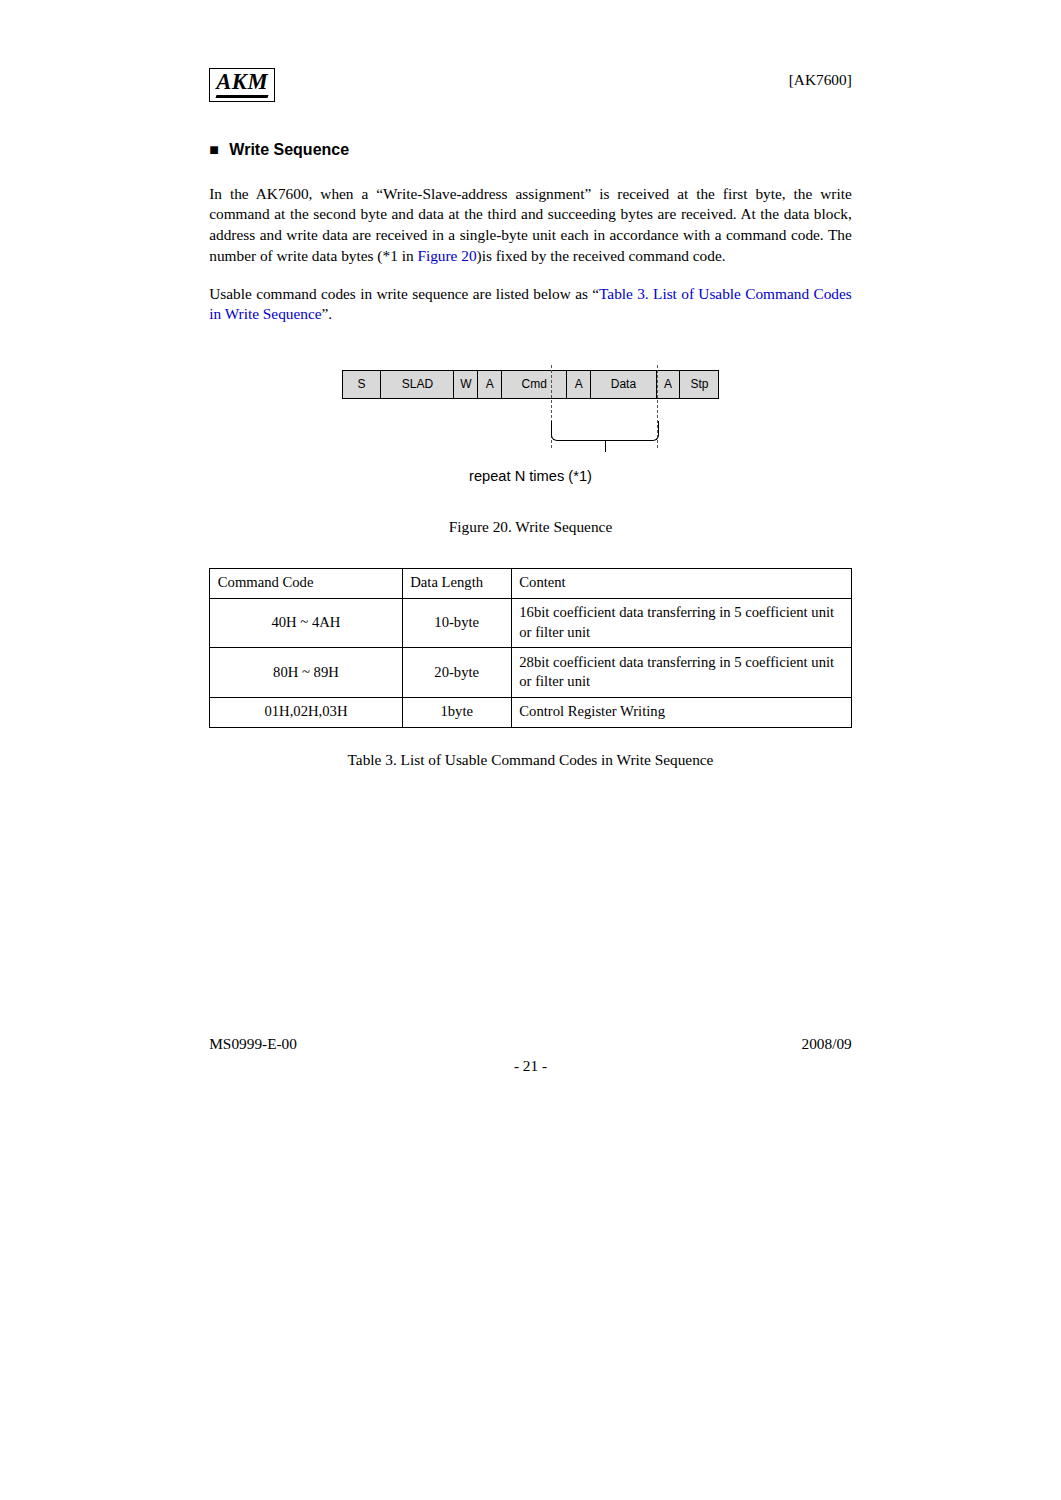AKM
[AK7600]
■ Write Sequence
In the AK7600, when a “Write-Slave-address assignment” is received at the first byte, the write command at the second byte and data at the third and succeeding bytes are received. At the data block, address and write data are received in a single-byte unit each in accordance with a command code. The number of write data bytes (*1 in Figure 20)is fixed by the received command code.
Usable command codes in write sequence are listed below as “Table 3. List of Usable Command Codes in Write Sequence”.
| S | SLAD | W | A | Cmd | A | Data | A | Stp |
repeat N times (*1)
Figure 20. Write Sequence
| Command Code | Data Length | Content |
| --- | --- | --- |
| 40H ~ 4AH | 10-byte | 16bit coefficient data transferring in 5 coefficient unit or filter unit |
| 80H ~ 89H | 20-byte | 28bit coefficient data transferring in 5 coefficient unit or filter unit |
| 01H,02H,03H | 1byte | Control Register Writing |
Table 3. List of Usable Command Codes in Write Sequence
MS0999-E-00
2008/09
- 21 -